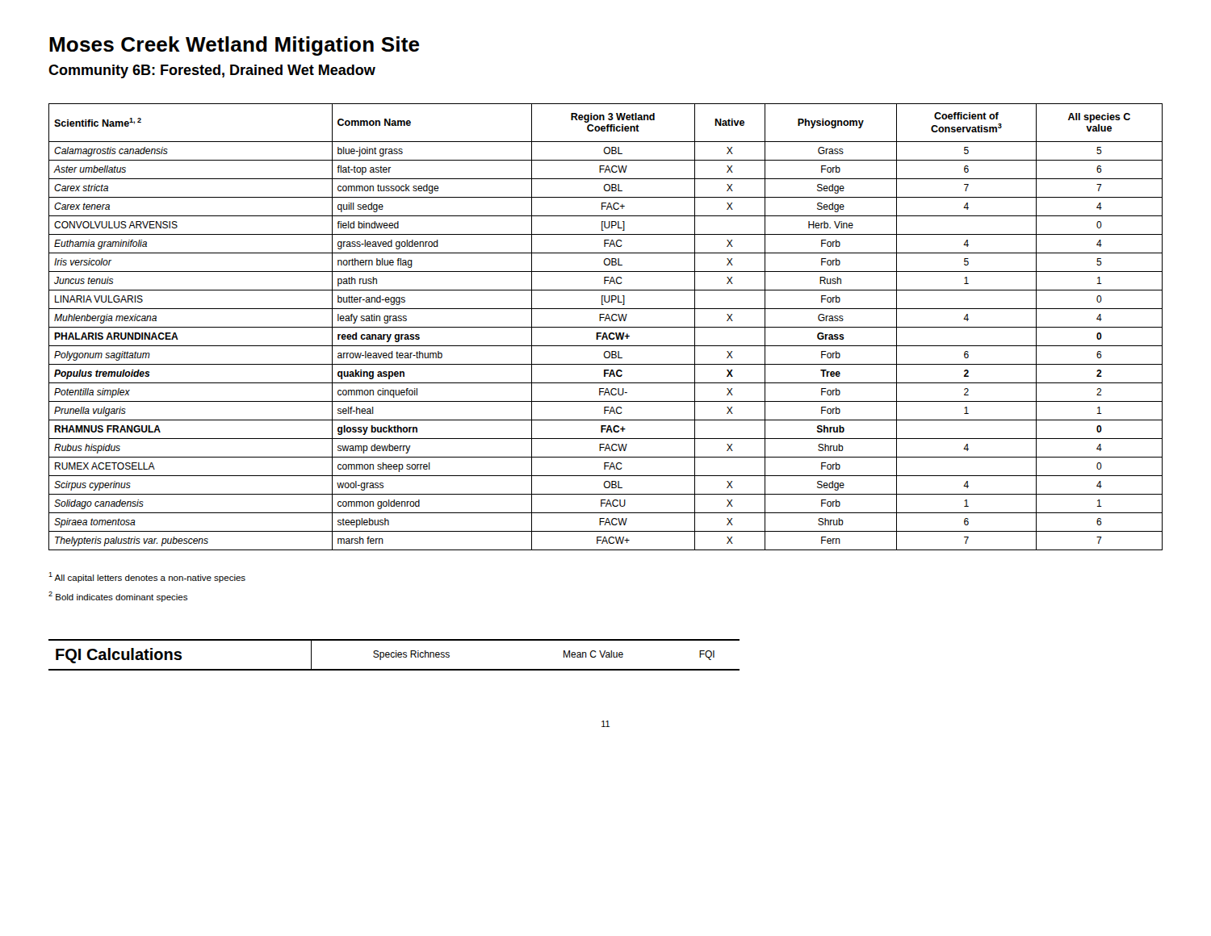Moses Creek Wetland Mitigation Site
Community 6B: Forested, Drained Wet Meadow
| Scientific Name 1, 2 | Common Name | Region 3 Wetland Coefficient | Native | Physiognomy | Coefficient of Conservatism 3 | All species C value |
| --- | --- | --- | --- | --- | --- | --- |
| Calamagrostis canadensis | blue-joint grass | OBL | X | Grass | 5 | 5 |
| Aster umbellatus | flat-top aster | FACW | X | Forb | 6 | 6 |
| Carex stricta | common tussock sedge | OBL | X | Sedge | 7 | 7 |
| Carex tenera | quill sedge | FAC+ | X | Sedge | 4 | 4 |
| CONVOLVULUS ARVENSIS | field bindweed | [UPL] | | Herb. Vine | | 0 |
| Euthamia graminifolia | grass-leaved goldenrod | FAC | X | Forb | 4 | 4 |
| Iris versicolor | northern blue flag | OBL | X | Forb | 5 | 5 |
| Juncus tenuis | path rush | FAC | X | Rush | 1 | 1 |
| LINARIA VULGARIS | butter-and-eggs | [UPL] | | Forb | | 0 |
| Muhlenbergia mexicana | leafy satin grass | FACW | X | Grass | 4 | 4 |
| PHALARIS ARUNDINACEA | reed canary grass | FACW+ | | Grass | | 0 |
| Polygonum sagittatum | arrow-leaved tear-thumb | OBL | X | Forb | 6 | 6 |
| Populus tremuloides | quaking aspen | FAC | X | Tree | 2 | 2 |
| Potentilla simplex | common cinquefoil | FACU- | X | Forb | 2 | 2 |
| Prunella vulgaris | self-heal | FAC | X | Forb | 1 | 1 |
| RHAMNUS FRANGULA | glossy buckthorn | FAC+ | | Shrub | | 0 |
| Rubus hispidus | swamp dewberry | FACW | X | Shrub | 4 | 4 |
| RUMEX ACETOSELLA | common sheep sorrel | FAC | | Forb | | 0 |
| Scirpus cyperinus | wool-grass | OBL | X | Sedge | 4 | 4 |
| Solidago canadensis | common goldenrod | FACU | X | Forb | 1 | 1 |
| Spiraea tomentosa | steeplebush | FACW | X | Shrub | 6 | 6 |
| Thelypteris palustris var. pubescens | marsh fern | FACW+ | X | Fern | 7 | 7 |
1 All capital letters denotes a non-native species
2 Bold indicates dominant species
| FQI Calculations | Species Richness | Mean C Value | FQI |
11